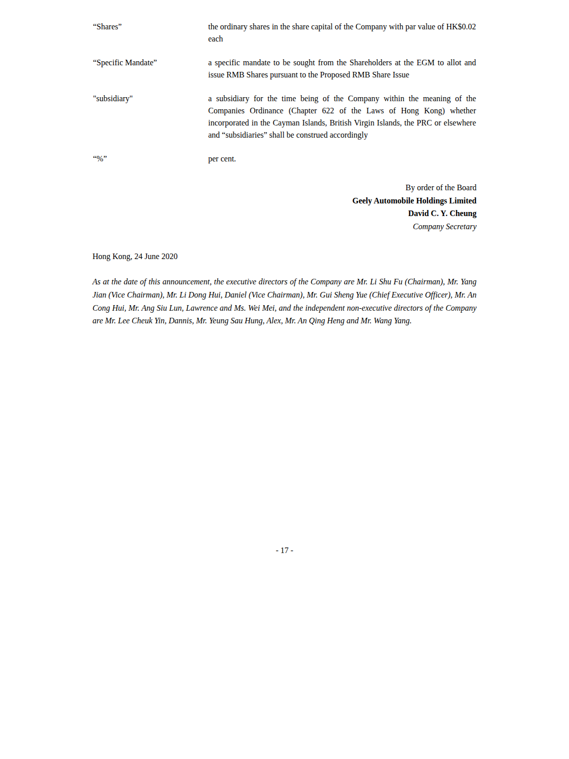| “Shares” | the ordinary shares in the share capital of the Company with par value of HK$0.02 each |
| “Specific Mandate” | a specific mandate to be sought from the Shareholders at the EGM to allot and issue RMB Shares pursuant to the Proposed RMB Share Issue |
| "subsidiary" | a subsidiary for the time being of the Company within the meaning of the Companies Ordinance (Chapter 622 of the Laws of Hong Kong) whether incorporated in the Cayman Islands, British Virgin Islands, the PRC or elsewhere and “subsidiaries” shall be construed accordingly |
| “%” | per cent. |
By order of the Board
Geely Automobile Holdings Limited
David C. Y. Cheung
Company Secretary
Hong Kong, 24 June 2020
As at the date of this announcement, the executive directors of the Company are Mr. Li Shu Fu (Chairman), Mr. Yang Jian (Vice Chairman), Mr. Li Dong Hui, Daniel (Vice Chairman), Mr. Gui Sheng Yue (Chief Executive Officer), Mr. An Cong Hui, Mr. Ang Siu Lun, Lawrence and Ms. Wei Mei, and the independent non-executive directors of the Company are Mr. Lee Cheuk Yin, Dannis, Mr. Yeung Sau Hung, Alex, Mr. An Qing Heng and Mr. Wang Yang.
- 17 -